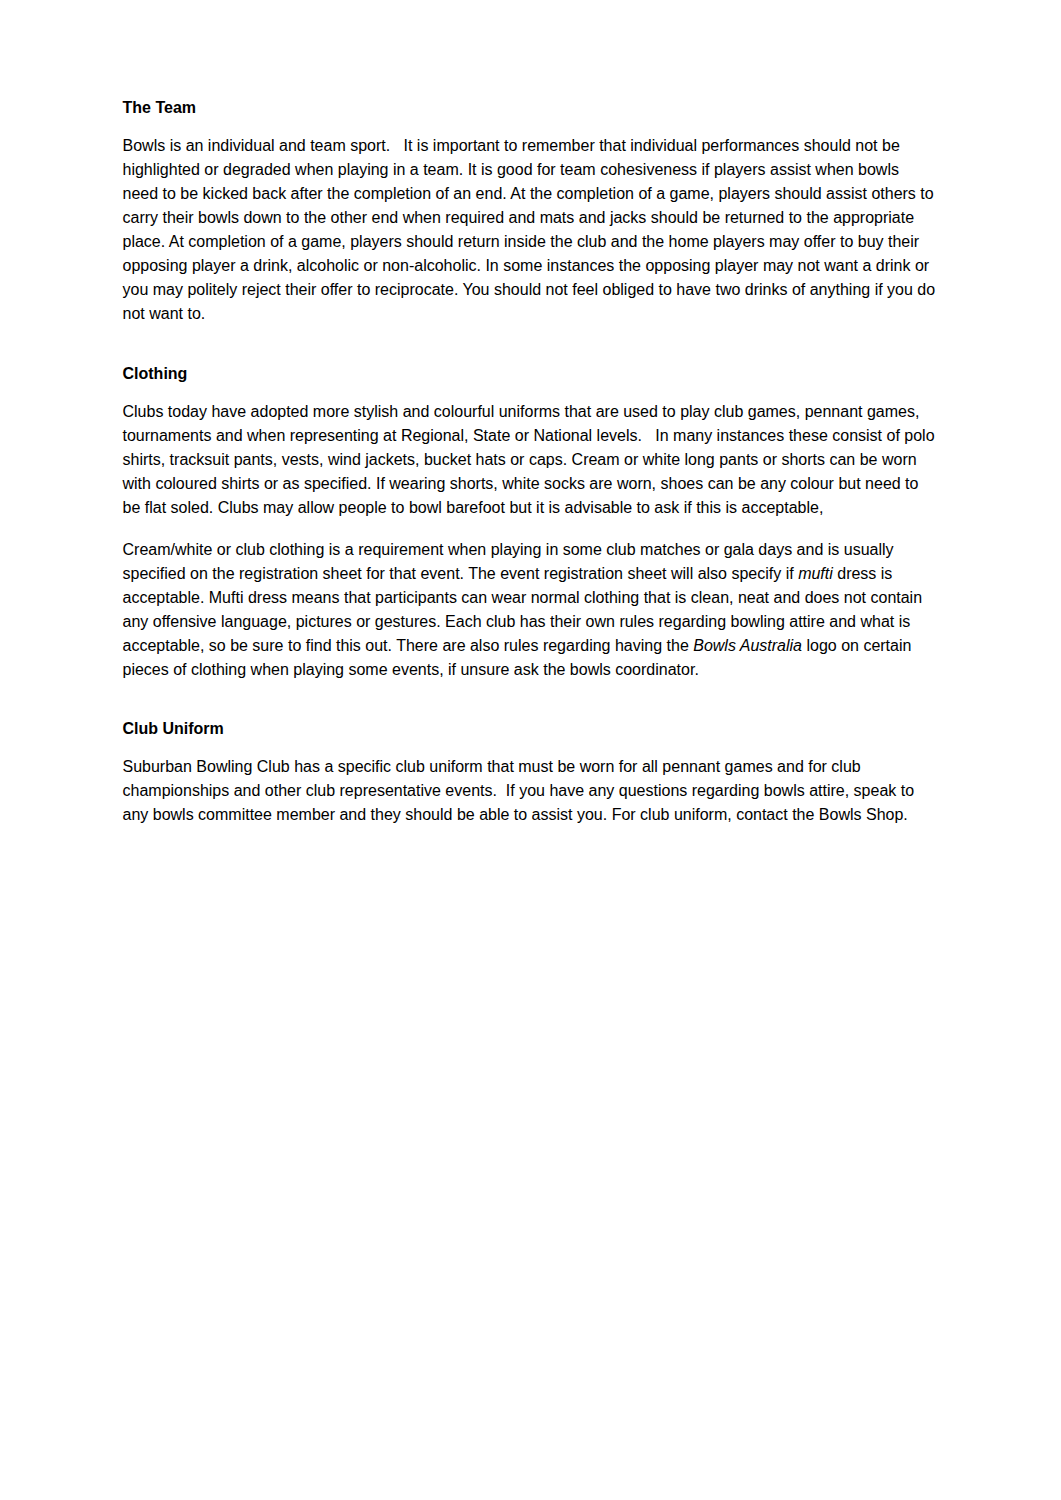The Team
Bowls is an individual and team sport. It is important to remember that individual performances should not be highlighted or degraded when playing in a team. It is good for team cohesiveness if players assist when bowls need to be kicked back after the completion of an end. At the completion of a game, players should assist others to carry their bowls down to the other end when required and mats and jacks should be returned to the appropriate place. At completion of a game, players should return inside the club and the home players may offer to buy their opposing player a drink, alcoholic or non-alcoholic. In some instances the opposing player may not want a drink or you may politely reject their offer to reciprocate. You should not feel obliged to have two drinks of anything if you do not want to.
Clothing
Clubs today have adopted more stylish and colourful uniforms that are used to play club games, pennant games, tournaments and when representing at Regional, State or National levels. In many instances these consist of polo shirts, tracksuit pants, vests, wind jackets, bucket hats or caps. Cream or white long pants or shorts can be worn with coloured shirts or as specified. If wearing shorts, white socks are worn, shoes can be any colour but need to be flat soled. Clubs may allow people to bowl barefoot but it is advisable to ask if this is acceptable,
Cream/white or club clothing is a requirement when playing in some club matches or gala days and is usually specified on the registration sheet for that event. The event registration sheet will also specify if mufti dress is acceptable. Mufti dress means that participants can wear normal clothing that is clean, neat and does not contain any offensive language, pictures or gestures. Each club has their own rules regarding bowling attire and what is acceptable, so be sure to find this out. There are also rules regarding having the Bowls Australia logo on certain pieces of clothing when playing some events, if unsure ask the bowls coordinator.
Club Uniform
Suburban Bowling Club has a specific club uniform that must be worn for all pennant games and for club championships and other club representative events. If you have any questions regarding bowls attire, speak to any bowls committee member and they should be able to assist you. For club uniform, contact the Bowls Shop.